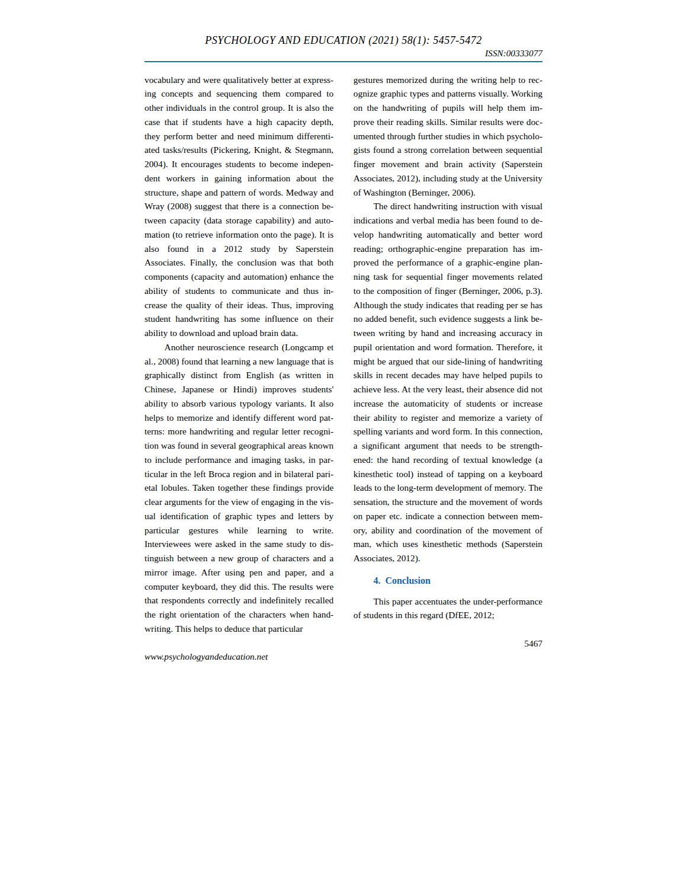PSYCHOLOGY AND EDUCATION (2021) 58(1): 5457-5472
ISSN:00333077
vocabulary and were qualitatively better at expressing concepts and sequencing them compared to other individuals in the control group. It is also the case that if students have a high capacity depth, they perform better and need minimum differentiated tasks/results (Pickering, Knight, & Stegmann, 2004). It encourages students to become independent workers in gaining information about the structure, shape and pattern of words. Medway and Wray (2008) suggest that there is a connection between capacity (data storage capability) and automation (to retrieve information onto the page). It is also found in a 2012 study by Saperstein Associates. Finally, the conclusion was that both components (capacity and automation) enhance the ability of students to communicate and thus increase the quality of their ideas. Thus, improving student handwriting has some influence on their ability to download and upload brain data.
Another neuroscience research (Longcamp et al., 2008) found that learning a new language that is graphically distinct from English (as written in Chinese, Japanese or Hindi) improves students' ability to absorb various typology variants. It also helps to memorize and identify different word patterns: more handwriting and regular letter recognition was found in several geographical areas known to include performance and imaging tasks, in particular in the left Broca region and in bilateral parietal lobules. Taken together these findings provide clear arguments for the view of engaging in the visual identification of graphic types and letters by particular gestures while learning to write. Interviewees were asked in the same study to distinguish between a new group of characters and a mirror image. After using pen and paper, and a computer keyboard, they did this. The results were that respondents correctly and indefinitely recalled the right orientation of the characters when handwriting. This helps to deduce that particular
gestures memorized during the writing help to recognize graphic types and patterns visually. Working on the handwriting of pupils will help them improve their reading skills. Similar results were documented through further studies in which psychologists found a strong correlation between sequential finger movement and brain activity (Saperstein Associates, 2012), including study at the University of Washington (Berninger, 2006).
The direct handwriting instruction with visual indications and verbal media has been found to develop handwriting automatically and better word reading; orthographic-engine preparation has improved the performance of a graphic-engine planning task for sequential finger movements related to the composition of finger (Berninger, 2006, p.3). Although the study indicates that reading per se has no added benefit, such evidence suggests a link between writing by hand and increasing accuracy in pupil orientation and word formation. Therefore, it might be argued that our side-lining of handwriting skills in recent decades may have helped pupils to achieve less. At the very least, their absence did not increase the automaticity of students or increase their ability to register and memorize a variety of spelling variants and word form. In this connection, a significant argument that needs to be strengthened: the hand recording of textual knowledge (a kinesthetic tool) instead of tapping on a keyboard leads to the long-term development of memory. The sensation, the structure and the movement of words on paper etc. indicate a connection between memory, ability and coordination of the movement of man, which uses kinesthetic methods (Saperstein Associates, 2012).
4. Conclusion
This paper accentuates the under-performance of students in this regard (DfEE, 2012;
www.psychologyandeducation.net
5467